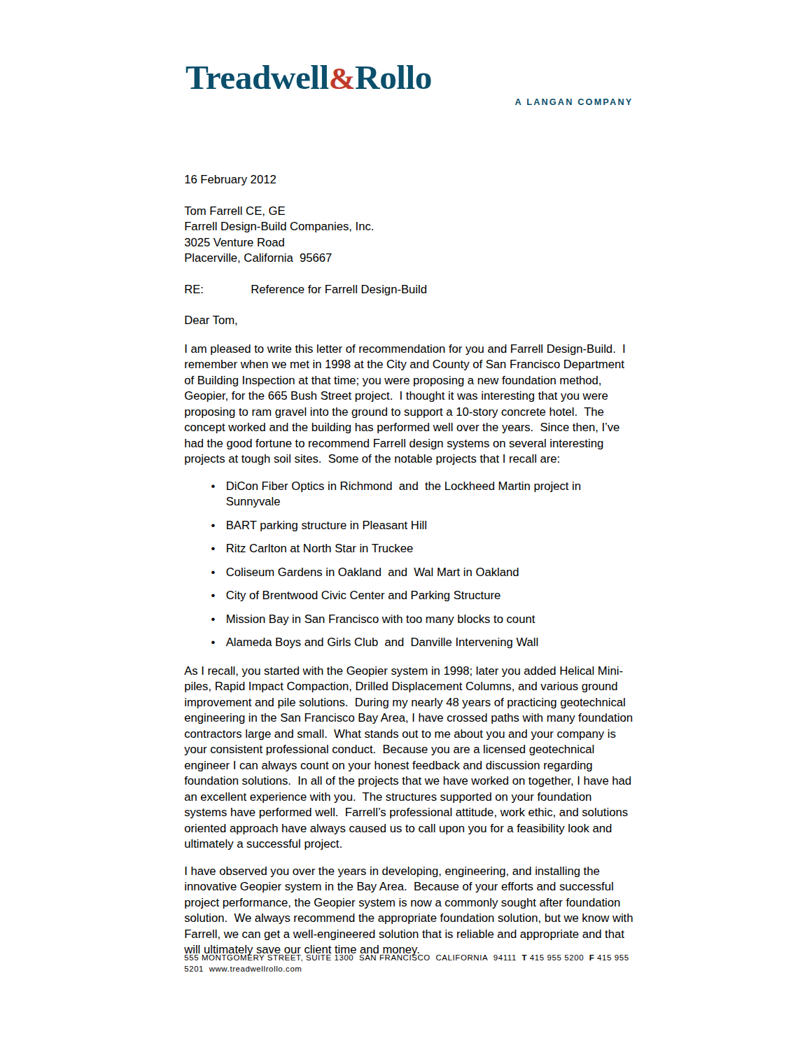Treadwell&Rollo
A LANGAN COMPANY
16 February 2012
Tom Farrell CE, GE
Farrell Design-Build Companies, Inc.
3025 Venture Road
Placerville, California 95667
RE: Reference for Farrell Design-Build
Dear Tom,
I am pleased to write this letter of recommendation for you and Farrell Design-Build. I remember when we met in 1998 at the City and County of San Francisco Department of Building Inspection at that time; you were proposing a new foundation method, Geopier, for the 665 Bush Street project. I thought it was interesting that you were proposing to ram gravel into the ground to support a 10-story concrete hotel. The concept worked and the building has performed well over the years. Since then, I’ve had the good fortune to recommend Farrell design systems on several interesting projects at tough soil sites. Some of the notable projects that I recall are:
DiCon Fiber Optics in Richmond and the Lockheed Martin project in Sunnyvale
BART parking structure in Pleasant Hill
Ritz Carlton at North Star in Truckee
Coliseum Gardens in Oakland and Wal Mart in Oakland
City of Brentwood Civic Center and Parking Structure
Mission Bay in San Francisco with too many blocks to count
Alameda Boys and Girls Club and Danville Intervening Wall
As I recall, you started with the Geopier system in 1998; later you added Helical Mini-piles, Rapid Impact Compaction, Drilled Displacement Columns, and various ground improvement and pile solutions. During my nearly 48 years of practicing geotechnical engineering in the San Francisco Bay Area, I have crossed paths with many foundation contractors large and small. What stands out to me about you and your company is your consistent professional conduct. Because you are a licensed geotechnical engineer I can always count on your honest feedback and discussion regarding foundation solutions. In all of the projects that we have worked on together, I have had an excellent experience with you. The structures supported on your foundation systems have performed well. Farrell’s professional attitude, work ethic, and solutions oriented approach have always caused us to call upon you for a feasibility look and ultimately a successful project.
I have observed you over the years in developing, engineering, and installing the innovative Geopier system in the Bay Area. Because of your efforts and successful project performance, the Geopier system is now a commonly sought after foundation solution. We always recommend the appropriate foundation solution, but we know with Farrell, we can get a well-engineered solution that is reliable and appropriate and that will ultimately save our client time and money.
555 MONTGOMERY STREET, SUITE 1300 SAN FRANCISCO CALIFORNIA 94111 T 415 955 5200 F 415 955 5201 www.treadwellrollo.com